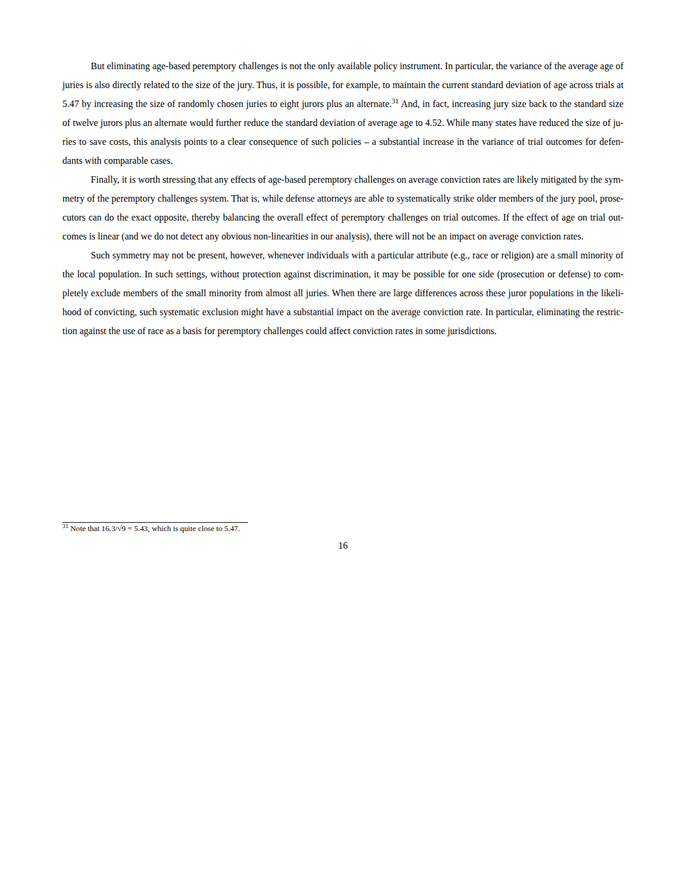But eliminating age-based peremptory challenges is not the only available policy instrument. In particular, the variance of the average age of juries is also directly related to the size of the jury. Thus, it is possible, for example, to maintain the current standard deviation of age across trials at 5.47 by increasing the size of randomly chosen juries to eight jurors plus an alternate.31 And, in fact, increasing jury size back to the standard size of twelve jurors plus an alternate would further reduce the standard deviation of average age to 4.52. While many states have reduced the size of juries to save costs, this analysis points to a clear consequence of such policies – a substantial increase in the variance of trial outcomes for defendants with comparable cases.
Finally, it is worth stressing that any effects of age-based peremptory challenges on average conviction rates are likely mitigated by the symmetry of the peremptory challenges system. That is, while defense attorneys are able to systematically strike older members of the jury pool, prosecutors can do the exact opposite, thereby balancing the overall effect of peremptory challenges on trial outcomes. If the effect of age on trial outcomes is linear (and we do not detect any obvious non-linearities in our analysis), there will not be an impact on average conviction rates.
Such symmetry may not be present, however, whenever individuals with a particular attribute (e.g., race or religion) are a small minority of the local population. In such settings, without protection against discrimination, it may be possible for one side (prosecution or defense) to completely exclude members of the small minority from almost all juries. When there are large differences across these juror populations in the likelihood of convicting, such systematic exclusion might have a substantial impact on the average conviction rate. In particular, eliminating the restriction against the use of race as a basis for peremptory challenges could affect conviction rates in some jurisdictions.
31 Note that 16.3/√9 = 5.43, which is quite close to 5.47.
16